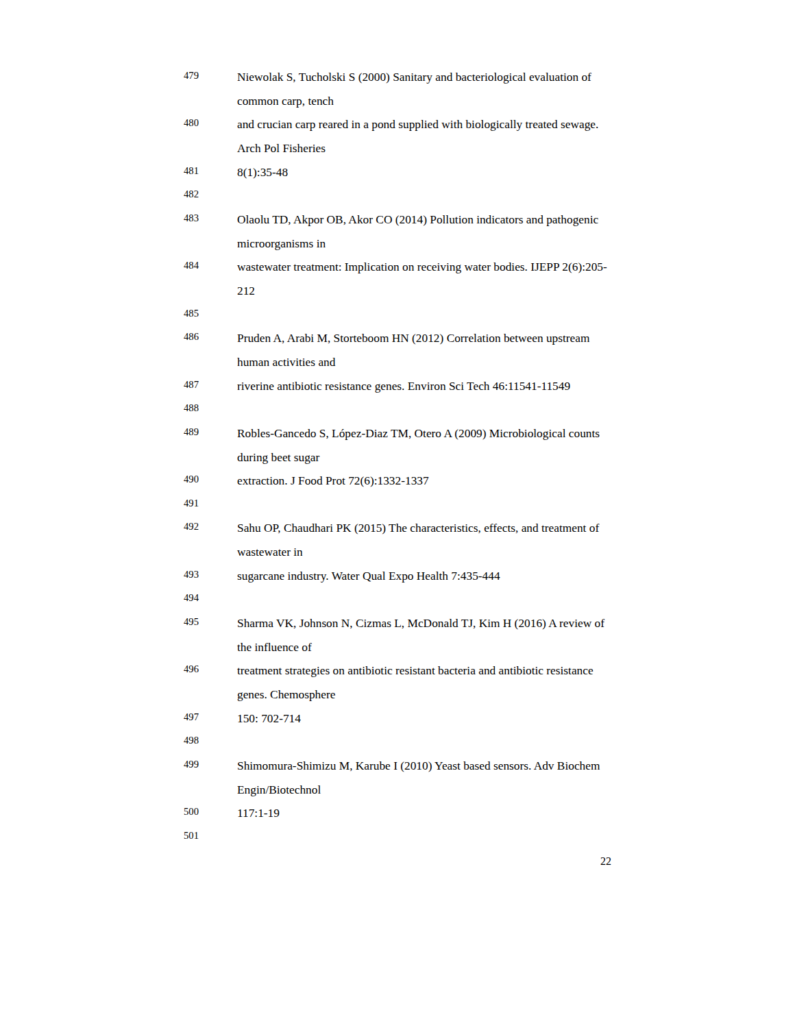Niewolak S, Tucholski S (2000) Sanitary and bacteriological evaluation of common carp, tench
and crucian carp reared in a pond supplied with biologically treated sewage. Arch Pol Fisheries
8(1):35-48
Olaolu TD, Akpor OB, Akor CO (2014) Pollution indicators and pathogenic microorganisms in
wastewater treatment: Implication on receiving water bodies. IJEPP 2(6):205-212
Pruden A, Arabi M, Storteboom HN (2012) Correlation between upstream human activities and
riverine antibiotic resistance genes. Environ Sci Tech 46:11541-11549
Robles-Gancedo S, López-Diaz TM, Otero A (2009) Microbiological counts during beet sugar
extraction. J Food Prot 72(6):1332-1337
Sahu OP, Chaudhari PK (2015) The characteristics, effects, and treatment of wastewater in
sugarcane industry. Water Qual Expo Health 7:435-444
Sharma VK, Johnson N, Cizmas L, McDonald TJ, Kim H (2016) A review of the influence of
treatment strategies on antibiotic resistant bacteria and antibiotic resistance genes. Chemosphere
150: 702-714
Shimomura-Shimizu M, Karube I (2010) Yeast based sensors. Adv Biochem Engin/Biotechnol
117:1-19
22